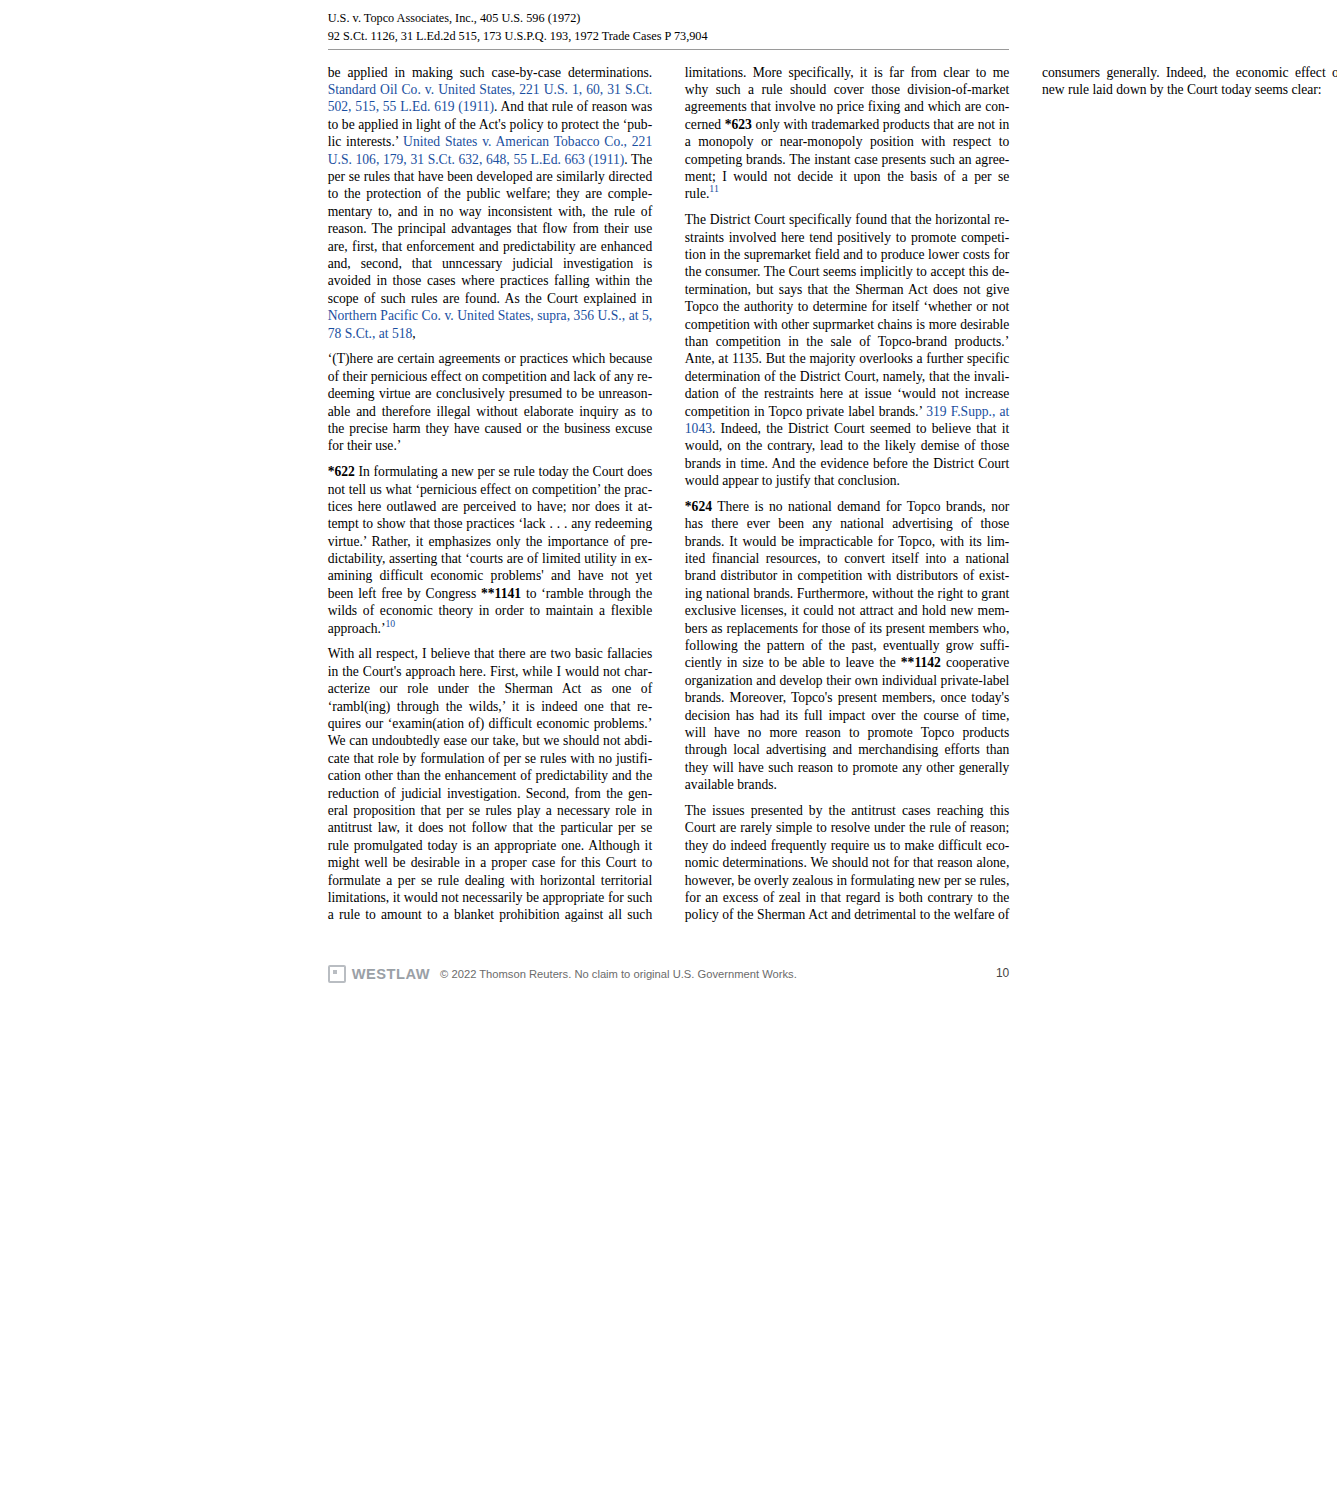U.S. v. Topco Associates, Inc., 405 U.S. 596 (1972)
92 S.Ct. 1126, 31 L.Ed.2d 515, 173 U.S.P.Q. 193, 1972 Trade Cases P 73,904
be applied in making such case-by-case determinations. Standard Oil Co. v. United States, 221 U.S. 1, 60, 31 S.Ct. 502, 515, 55 L.Ed. 619 (1911). And that rule of reason was to be applied in light of the Act's policy to protect the ‘public interests.’ United States v. American Tobacco Co., 221 U.S. 106, 179, 31 S.Ct. 632, 648, 55 L.Ed. 663 (1911). The per se rules that have been developed are similarly directed to the protection of the public welfare; they are complementary to, and in no way inconsistent with, the rule of reason. The principal advantages that flow from their use are, first, that enforcement and predictability are enhanced and, second, that unncessary judicial investigation is avoided in those cases where practices falling within the scope of such rules are found. As the Court explained in Northern Pacific Co. v. United States, supra, 356 U.S., at 5, 78 S.Ct., at 518,
‘(T)here are certain agreements or practices which because of their pernicious effect on competition and lack of any redeeming virtue are conclusively presumed to be unreasonable and therefore illegal without elaborate inquiry as to the precise harm they have caused or the business excuse for their use.’
*622 In formulating a new per se rule today the Court does not tell us what ‘pernicious effect on competition’ the practices here outlawed are perceived to have; nor does it attempt to show that those practices ‘lack . . . any redeeming virtue.’ Rather, it emphasizes only the importance of predictability, asserting that ‘courts are of limited utility in examining difficult economic problems' and have not yet been left free by Congress **1141 to ‘ramble through the wilds of economic theory in order to maintain a flexible approach.’10
With all respect, I believe that there are two basic fallacies in the Court's approach here. First, while I would not characterize our role under the Sherman Act as one of ‘rambl(ing) through the wilds,’ it is indeed one that requires our ‘examin(ation of) difficult economic problems.’ We can undoubtedly ease our take, but we should not abdicate that role by formulation of per se rules with no justification other than the enhancement of predictability and the reduction of judicial investigation. Second, from the general proposition that per se rules play a necessary role in antitrust law, it does not follow that the particular per se rule promulgated today is an appropriate one. Although it might well be desirable in a proper case for this Court to formulate a per se rule dealing with horizontal territorial limitations, it would not necessarily be appropriate for such a rule to amount to a blanket prohibition against all such limitations. More specifically, it is far from clear to me why such a rule should cover those division-of-market agreements that involve no price fixing and which are concerned *623 only with trademarked products that are not in a monopoly or near-monopoly position with respect to competing brands. The instant case presents such an agreement; I would not decide it upon the basis of a per se rule.11
The District Court specifically found that the horizontal restraints involved here tend positively to promote competition in the supremarket field and to produce lower costs for the consumer. The Court seems implicitly to accept this determination, but says that the Sherman Act does not give Topco the authority to determine for itself ‘whether or not competition with other suprmarket chains is more desirable than competition in the sale of Topco-brand products.’ Ante, at 1135. But the majority overlooks a further specific determination of the District Court, namely, that the invalidation of the restraints here at issue ‘would not increase competition in Topco private label brands.’ 319 F.Supp., at 1043. Indeed, the District Court seemed to believe that it would, on the contrary, lead to the likely demise of those brands in time. And the evidence before the District Court would appear to justify that conclusion.
*624 There is no national demand for Topco brands, nor has there ever been any national advertising of those brands. It would be impracticable for Topco, with its limited financial resources, to convert itself into a national brand distributor in competition with distributors of existing national brands. Furthermore, without the right to grant exclusive licenses, it could not attract and hold new members as replacements for those of its present members who, following the pattern of the past, eventually grow sufficiently in size to be able to leave the **1142 cooperative organization and develop their own individual private-label brands. Moreover, Topco's present members, once today's decision has had its full impact over the course of time, will have no more reason to promote Topco products through local advertising and merchandising efforts than they will have such reason to promote any other generally available brands.
The issues presented by the antitrust cases reaching this Court are rarely simple to resolve under the rule of reason; they do indeed frequently require us to make difficult economic determinations. We should not for that reason alone, however, be overly zealous in formulating new per se rules, for an excess of zeal in that regard is both contrary to the policy of the Sherman Act and detrimental to the welfare of consumers generally. Indeed, the economic effect of the new rule laid down by the Court today seems clear:
WESTLAW © 2022 Thomson Reuters. No claim to original U.S. Government Works. 10